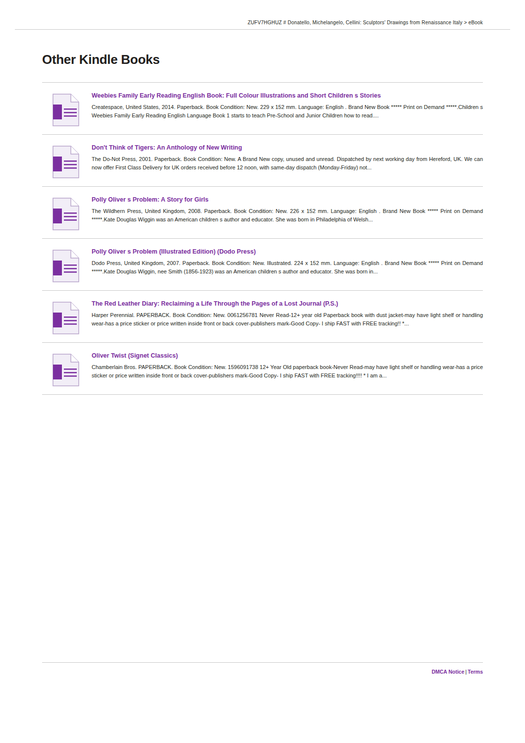ZUFV7HGHUZ # Donatello, Michelangelo, Cellini: Sculptors' Drawings from Renaissance Italy > eBook
Other Kindle Books
Weebies Family Early Reading English Book: Full Colour Illustrations and Short Children s Stories
Createspace, United States, 2014. Paperback. Book Condition: New. 229 x 152 mm. Language: English . Brand New Book ***** Print on Demand *****.Children s Weebies Family Early Reading English Language Book 1 starts to teach Pre-School and Junior Children how to read....
Don't Think of Tigers: An Anthology of New Writing
The Do-Not Press, 2001. Paperback. Book Condition: New. A Brand New copy, unused and unread. Dispatched by next working day from Hereford, UK. We can now offer First Class Delivery for UK orders received before 12 noon, with same-day dispatch (Monday-Friday) not...
Polly Oliver s Problem: A Story for Girls
The Wildhern Press, United Kingdom, 2008. Paperback. Book Condition: New. 226 x 152 mm. Language: English . Brand New Book ***** Print on Demand *****.Kate Douglas Wiggin was an American children s author and educator. She was born in Philadelphia of Welsh...
Polly Oliver s Problem (Illustrated Edition) (Dodo Press)
Dodo Press, United Kingdom, 2007. Paperback. Book Condition: New. Illustrated. 224 x 152 mm. Language: English . Brand New Book ***** Print on Demand *****.Kate Douglas Wiggin, nee Smith (1856-1923) was an American children s author and educator. She was born in...
The Red Leather Diary: Reclaiming a Life Through the Pages of a Lost Journal (P.S.)
Harper Perennial. PAPERBACK. Book Condition: New. 0061256781 Never Read-12+ year old Paperback book with dust jacket-may have light shelf or handling wear-has a price sticker or price written inside front or back cover-publishers mark-Good Copy- I ship FAST with FREE tracking!! *...
Oliver Twist (Signet Classics)
Chamberlain Bros. PAPERBACK. Book Condition: New. 1596091738 12+ Year Old paperback book-Never Read-may have light shelf or handling wear-has a price sticker or price written inside front or back cover-publishers mark-Good Copy- I ship FAST with FREE tracking!!!! * I am a...
DMCA Notice|Terms